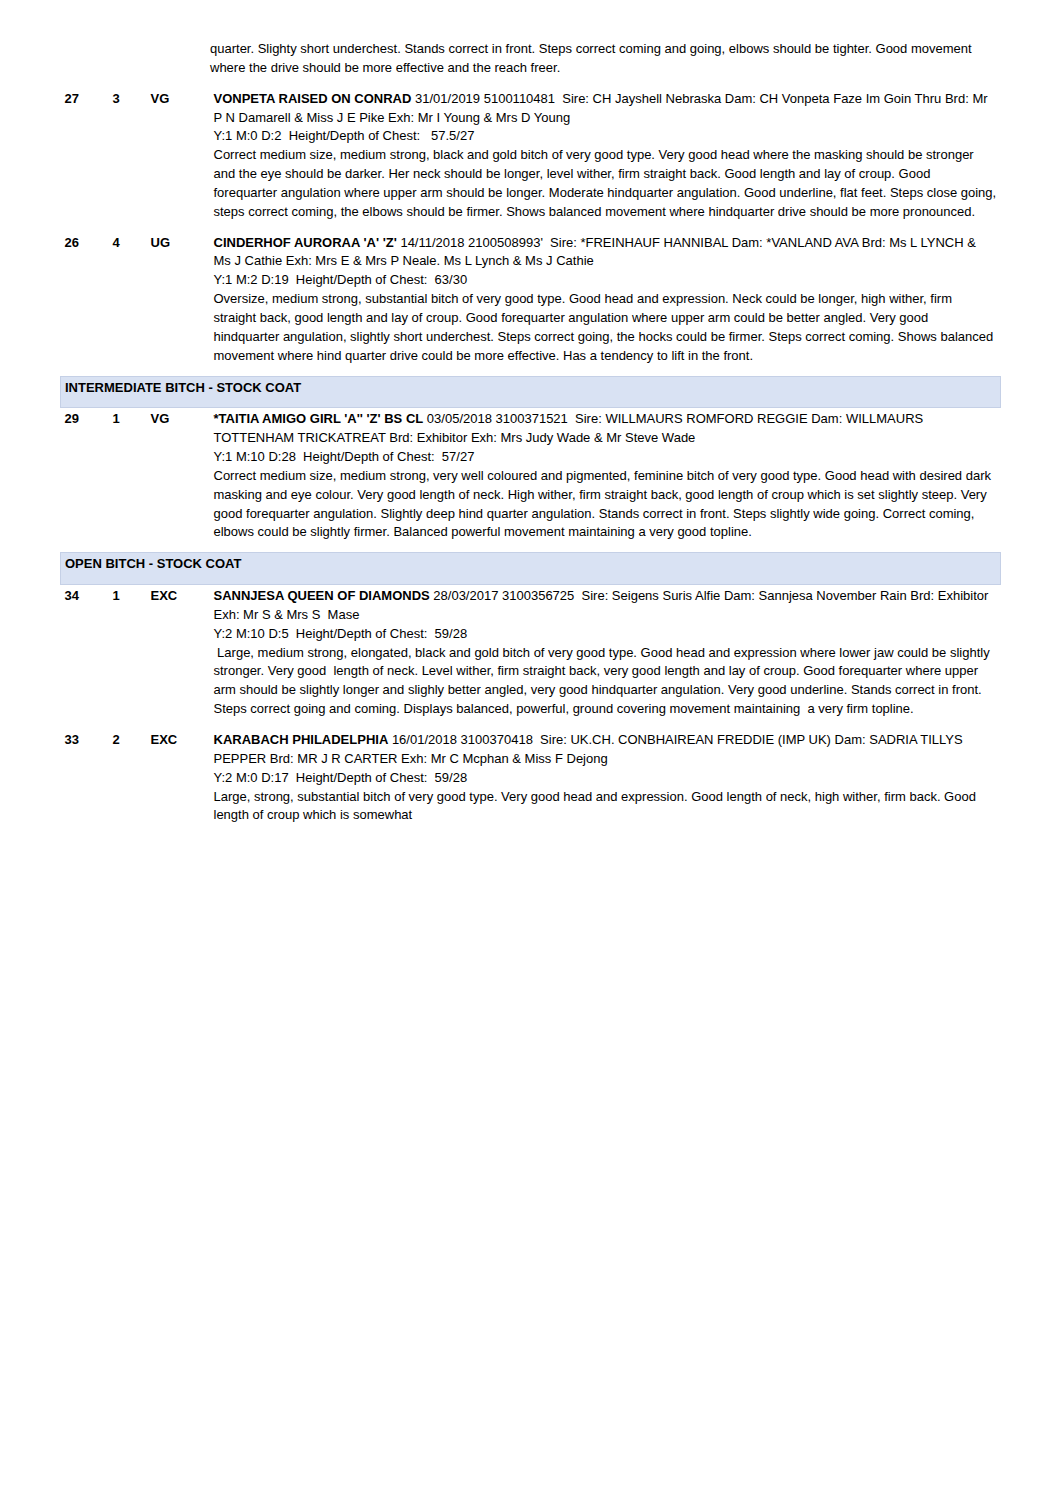quarter. Slighty short underchest. Stands correct in front. Steps correct coming and going, elbows should be tighter. Good movement where the drive should be more effective and the reach freer.
| 27 | 3 | VG | VONPETA RAISED ON CONRAD 31/01/2019 5100110481 Sire: CH Jayshell Nebraska Dam: CH Vonpeta Faze Im Goin Thru Brd: Mr P N Damarell & Miss J E Pike Exh: Mr I Young & Mrs D Young Y:1 M:0 D:2 Height/Depth of Chest: 57.5/27 Correct medium size, medium strong, black and gold bitch of very good type. Very good head where the masking should be stronger and the eye should be darker. Her neck should be longer, level wither, firm straight back. Good length and lay of croup. Good forequarter angulation where upper arm should be longer. Moderate hindquarter angulation. Good underline, flat feet. Steps close going, steps correct coming, the elbows should be firmer. Shows balanced movement where hindquarter drive should be more pronounced. |
| 26 | 4 | UG | CINDERHOF AURORAA 'A' 'Z' 14/11/2018 2100508993' Sire: *FREINHAUF HANNIBAL Dam: *VANLAND AVA Brd: Ms L LYNCH & Ms J Cathie Exh: Mrs E & Mrs P Neale. Ms L Lynch & Ms J Cathie Y:1 M:2 D:19 Height/Depth of Chest: 63/30 Oversize, medium strong, substantial bitch of very good type. Good head and expression. Neck could be longer, high wither, firm straight back, good length and lay of croup. Good forequarter angulation where upper arm could be better angled. Very good hindquarter angulation, slightly short underchest. Steps correct going, the hocks could be firmer. Steps correct coming. Shows balanced movement where hind quarter drive could be more effective. Has a tendency to lift in the front. |
| INTERMEDIATE BITCH - STOCK COAT |
| 29 | 1 | VG | *TAITIA AMIGO GIRL 'A'' 'Z' BS CL 03/05/2018 3100371521 Sire: WILLMAURS ROMFORD REGGIE Dam: WILLMAURS TOTTENHAM TRICKATREAT Brd: Exhibitor Exh: Mrs Judy Wade & Mr Steve Wade Y:1 M:10 D:28 Height/Depth of Chest: 57/27 Correct medium size, medium strong, very well coloured and pigmented, feminine bitch of very good type. Good head with desired dark masking and eye colour. Very good length of neck. High wither, firm straight back, good length of croup which is set slightly steep. Very good forequarter angulation. Slightly deep hind quarter angulation. Stands correct in front. Steps slightly wide going. Correct coming, elbows could be slightly firmer. Balanced powerful movement maintaining a very good topline. |
| OPEN BITCH - STOCK COAT |
| 34 | 1 | EXC | SANNJESA QUEEN OF DIAMONDS 28/03/2017 3100356725 Sire: Seigens Suris Alfie Dam: Sannjesa November Rain Brd: Exhibitor Exh: Mr S & Mrs S Mase Y:2 M:10 D:5 Height/Depth of Chest: 59/28 Large, medium strong, elongated, black and gold bitch of very good type. Good head and expression where lower jaw could be slightly stronger. Very good length of neck. Level wither, firm straight back, very good length and lay of croup. Good forequarter where upper arm should be slightly longer and slighly better angled, very good hindquarter angulation. Very good underline. Stands correct in front. Steps correct going and coming. Displays balanced, powerful, ground covering movement maintaining a very firm topline. |
| 33 | 2 | EXC | KARABACH PHILADELPHIA 16/01/2018 3100370418 Sire: UK.CH. CONBHAIREAN FREDDIE (IMP UK) Dam: SADRIA TILLYS PEPPER Brd: MR J R CARTER Exh: Mr C Mcphan & Miss F Dejong Y:2 M:0 D:17 Height/Depth of Chest: 59/28 Large, strong, substantial bitch of very good type. Very good head and expression. Good length of neck, high wither, firm back. Good length of croup which is somewhat |